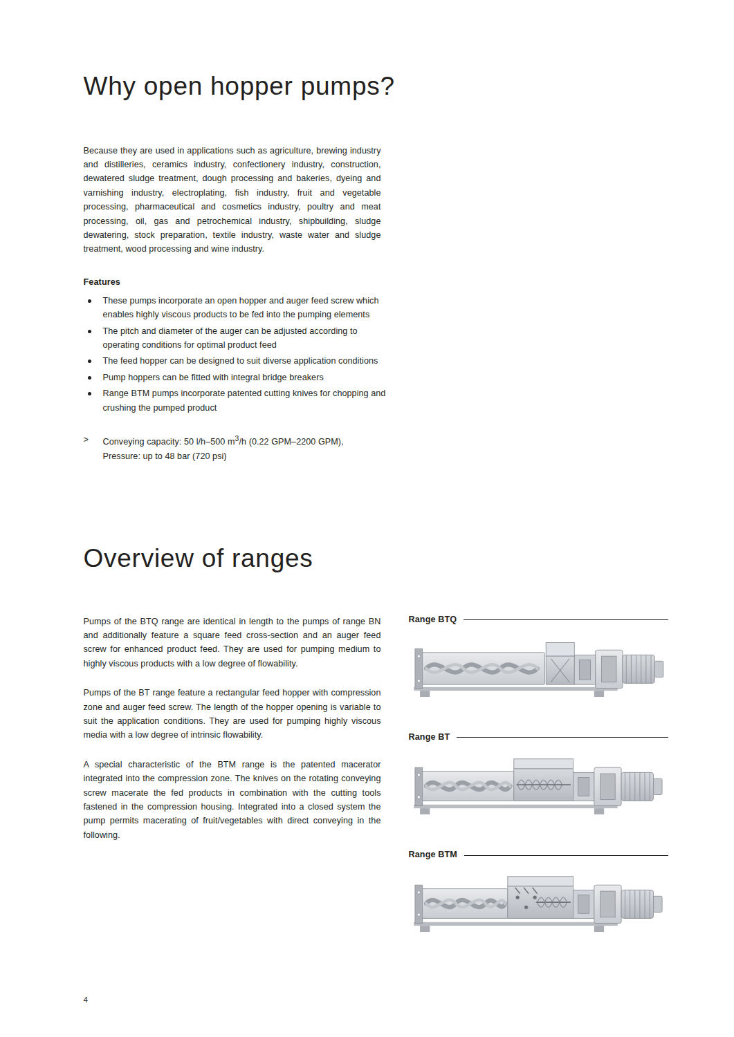Why open hopper pumps?
Because they are used in applications such as agriculture, brewing industry and distilleries, ceramics industry, confectionery industry, construction, dewatered sludge treatment, dough processing and bakeries, dyeing and varnishing industry, electroplating, fish industry, fruit and vegetable processing, pharmaceutical and cosmetics industry, poultry and meat processing, oil, gas and petrochemical industry, shipbuilding, sludge dewatering, stock preparation, textile industry, waste water and sludge treatment, wood processing and wine industry.
Features
These pumps incorporate an open hopper and auger feed screw which enables highly viscous products to be fed into the pumping elements
The pitch and diameter of the auger can be adjusted according to operating conditions for optimal product feed
The feed hopper can be designed to suit diverse application conditions
Pump hoppers can be fitted with integral bridge breakers
Range BTM pumps incorporate patented cutting knives for chopping and crushing the pumped product
Conveying capacity: 50 l/h–500 m3/h (0.22 GPM–2200 GPM),
Pressure: up to 48 bar (720 psi)
Overview of ranges
Pumps of the BTQ range are identical in length to the pumps of range BN and additionally feature a square feed cross-section and an auger feed screw for enhanced product feed. They are used for pumping medium to highly viscous products with a low degree of flowability.
Pumps of the BT range feature a rectangular feed hopper with compression zone and auger feed screw. The length of the hopper opening is variable to suit the application conditions. They are used for pumping highly viscous media with a low degree of intrinsic flowability.
A special characteristic of the BTM range is the patented macerator integrated into the compression zone. The knives on the rotating conveying screw macerate the fed products in combination with the cutting tools fastened in the compression housing. Integrated into a closed system the pump permits macerating of fruit/vegetables with direct conveying in the following.
Range BTQ
Range BT
Range BTM
4